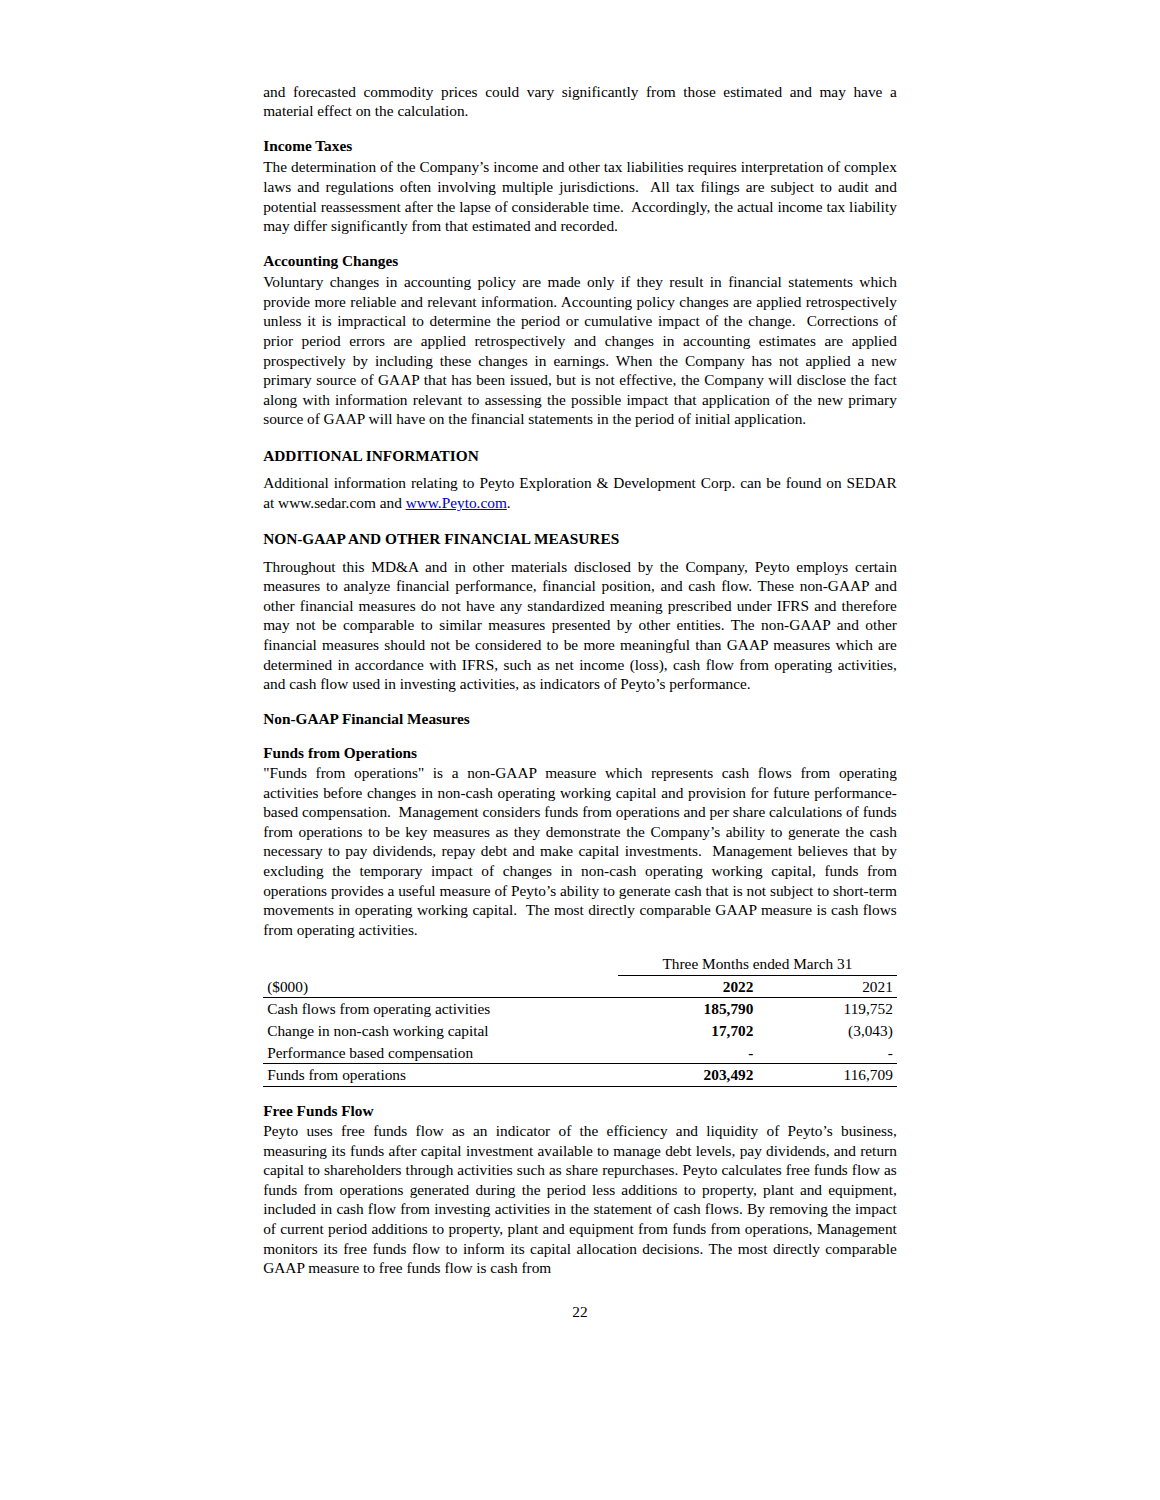and forecasted commodity prices could vary significantly from those estimated and may have a material effect on the calculation.
Income Taxes
The determination of the Company’s income and other tax liabilities requires interpretation of complex laws and regulations often involving multiple jurisdictions. All tax filings are subject to audit and potential reassessment after the lapse of considerable time. Accordingly, the actual income tax liability may differ significantly from that estimated and recorded.
Accounting Changes
Voluntary changes in accounting policy are made only if they result in financial statements which provide more reliable and relevant information. Accounting policy changes are applied retrospectively unless it is impractical to determine the period or cumulative impact of the change. Corrections of prior period errors are applied retrospectively and changes in accounting estimates are applied prospectively by including these changes in earnings. When the Company has not applied a new primary source of GAAP that has been issued, but is not effective, the Company will disclose the fact along with information relevant to assessing the possible impact that application of the new primary source of GAAP will have on the financial statements in the period of initial application.
ADDITIONAL INFORMATION
Additional information relating to Peyto Exploration & Development Corp. can be found on SEDAR at www.sedar.com and www.Peyto.com.
NON-GAAP AND OTHER FINANCIAL MEASURES
Throughout this MD&A and in other materials disclosed by the Company, Peyto employs certain measures to analyze financial performance, financial position, and cash flow. These non-GAAP and other financial measures do not have any standardized meaning prescribed under IFRS and therefore may not be comparable to similar measures presented by other entities. The non-GAAP and other financial measures should not be considered to be more meaningful than GAAP measures which are determined in accordance with IFRS, such as net income (loss), cash flow from operating activities, and cash flow used in investing activities, as indicators of Peyto’s performance.
Non-GAAP Financial Measures
Funds from Operations
"Funds from operations" is a non-GAAP measure which represents cash flows from operating activities before changes in non-cash operating working capital and provision for future performance-based compensation. Management considers funds from operations and per share calculations of funds from operations to be key measures as they demonstrate the Company’s ability to generate the cash necessary to pay dividends, repay debt and make capital investments. Management believes that by excluding the temporary impact of changes in non-cash operating working capital, funds from operations provides a useful measure of Peyto’s ability to generate cash that is not subject to short-term movements in operating working capital. The most directly comparable GAAP measure is cash flows from operating activities.
| | Three Months ended March 31 |
| ($000) | 2022 | 2021 |
| Cash flows from operating activities | 185,790 | 119,752 |
| Change in non-cash working capital | 17,702 | (3,043) |
| Performance based compensation | - | - |
| Funds from operations | 203,492 | 116,709 |
Free Funds Flow
Peyto uses free funds flow as an indicator of the efficiency and liquidity of Peyto’s business, measuring its funds after capital investment available to manage debt levels, pay dividends, and return capital to shareholders through activities such as share repurchases. Peyto calculates free funds flow as funds from operations generated during the period less additions to property, plant and equipment, included in cash flow from investing activities in the statement of cash flows. By removing the impact of current period additions to property, plant and equipment from funds from operations, Management monitors its free funds flow to inform its capital allocation decisions. The most directly comparable GAAP measure to free funds flow is cash from
22